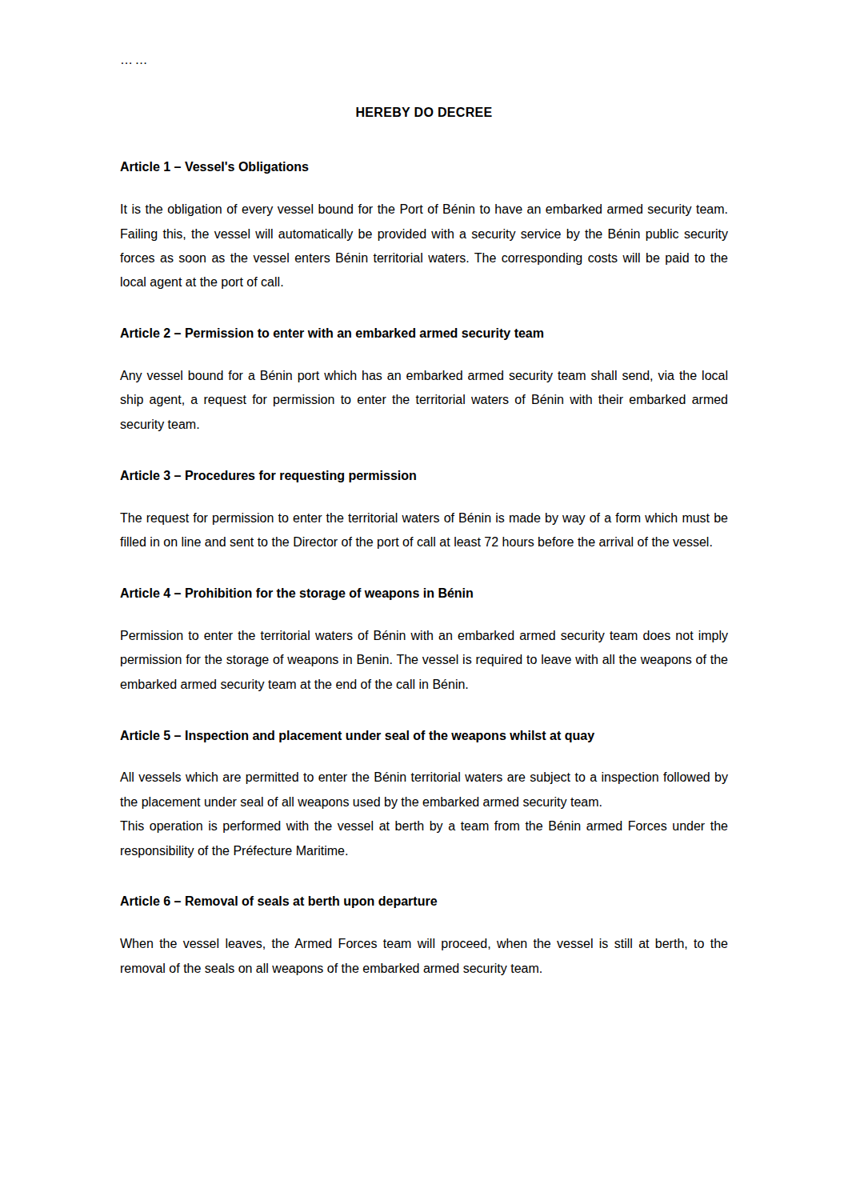……
HEREBY DO DECREE
Article 1 – Vessel's Obligations
It is the obligation of every vessel bound for the Port of Bénin to have an embarked armed security team. Failing this, the vessel will automatically be provided with a security service by the Bénin public security forces as soon as the vessel enters Bénin territorial waters. The corresponding costs will be paid to the local agent at the port of call.
Article 2 – Permission to enter with an embarked armed security team
Any vessel bound for a Bénin port which has an embarked armed security team shall send, via the local ship agent, a request for permission to enter the territorial waters of Bénin with their embarked armed security team.
Article 3 – Procedures for requesting permission
The request for permission to enter the territorial waters of Bénin is made by way of a form which must be filled in on line and sent to the Director of the port of call at least 72 hours before the arrival of the vessel.
Article 4 – Prohibition for the storage of weapons in Bénin
Permission to enter the territorial waters of Bénin with an embarked armed security team does not imply permission for the storage of weapons in Benin. The vessel is required to leave with all the weapons of the embarked armed security team at the end of the call in Bénin.
Article 5 – Inspection and placement under seal of the weapons whilst at quay
All vessels which are permitted to enter the Bénin territorial waters are subject to a inspection followed by the placement under seal of all weapons used by the embarked armed security team.
This operation is performed with the vessel at berth by a team from the Bénin armed Forces under the responsibility of the Préfecture Maritime.
Article 6 – Removal of seals at berth upon departure
When the vessel leaves, the Armed Forces team will proceed, when the vessel is still at berth, to the removal of the seals on all weapons of the embarked armed security team.